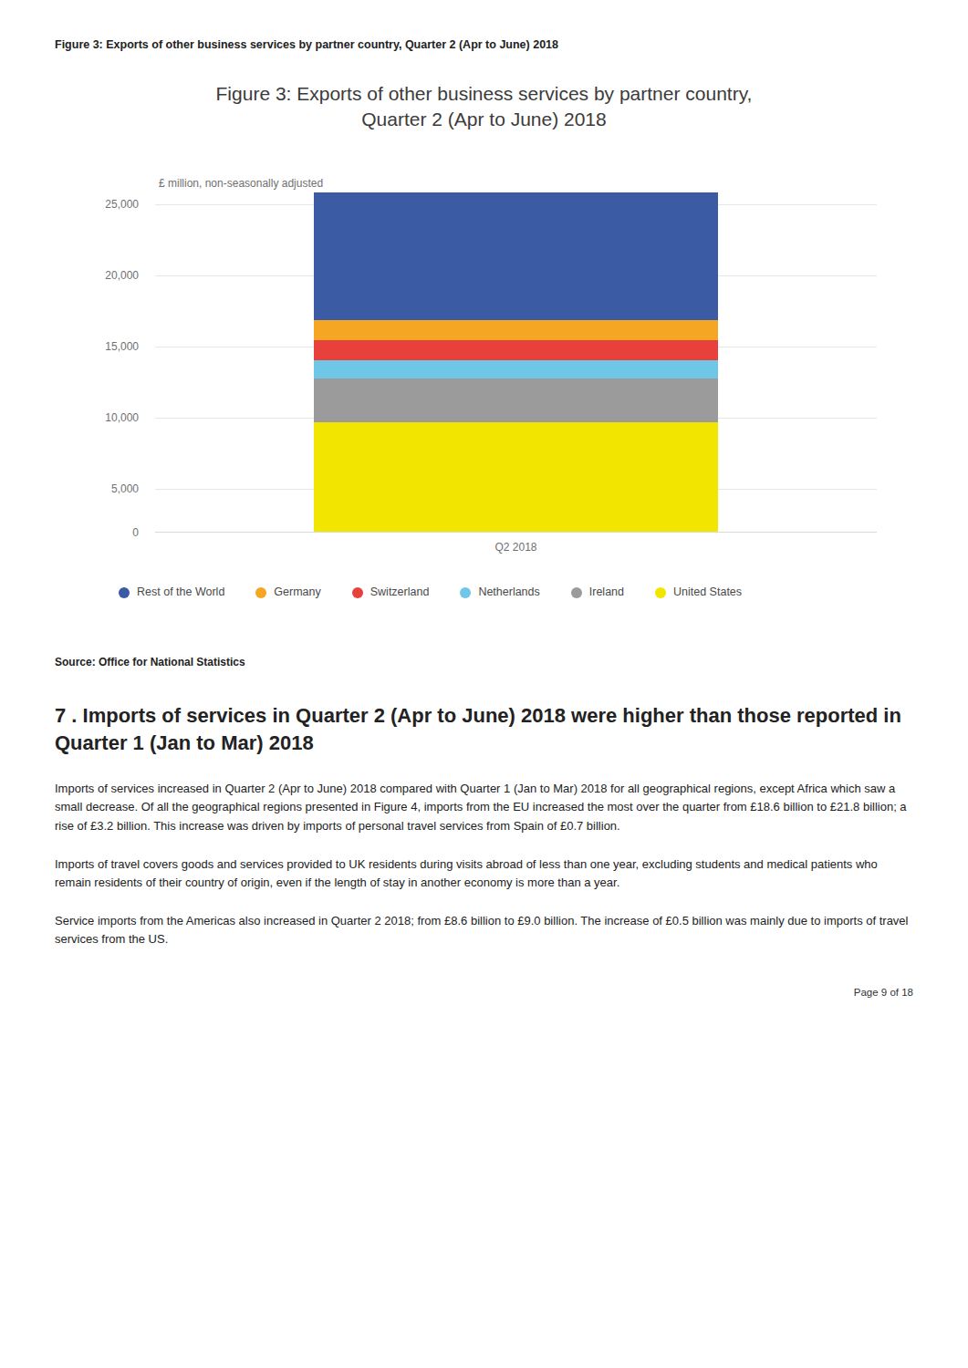Figure 3: Exports of other business services by partner country, Quarter 2 (Apr to June) 2018
Figure 3: Exports of other business services by partner country,
Quarter 2 (Apr to June) 2018
25,000
20,000
15,000
10,000
5,000
0
£ million, non-seasonally adjusted
Q2 2018
Rest of the World Germany Switzerland Netherlands Ireland United States
Source: Office for National Statistics
7 . Imports of services in Quarter 2 (Apr to June) 2018 were higher than those reported in Quarter 1 (Jan to Mar) 2018
Imports of services increased in Quarter 2 (Apr to June) 2018 compared with Quarter 1 (Jan to Mar) 2018 for all geographical regions, except Africa which saw a small decrease. Of all the geographical regions presented in Figure 4, imports from the EU increased the most over the quarter from £18.6 billion to £21.8 billion; a rise of £3.2 billion. This increase was driven by imports of personal travel services from Spain of £0.7 billion.
Imports of travel covers goods and services provided to UK residents during visits abroad of less than one year, excluding students and medical patients who remain residents of their country of origin, even if the length of stay in another economy is more than a year.
Service imports from the Americas also increased in Quarter 2 2018; from £8.6 billion to £9.0 billion. The increase of £0.5 billion was mainly due to imports of travel services from the US.
Page 9 of 18